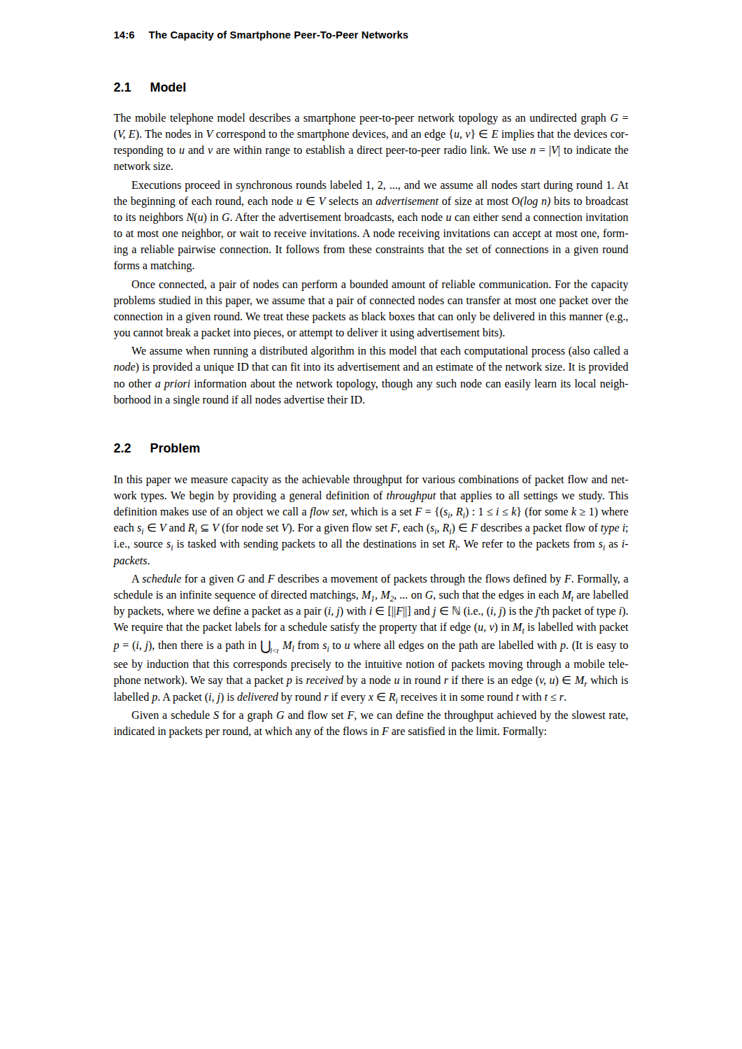14:6 The Capacity of Smartphone Peer-To-Peer Networks
2.1 Model
The mobile telephone model describes a smartphone peer-to-peer network topology as an undirected graph G = (V, E). The nodes in V correspond to the smartphone devices, and an edge {u, v} ∈ E implies that the devices corresponding to u and v are within range to establish a direct peer-to-peer radio link. We use n = |V| to indicate the network size.
Executions proceed in synchronous rounds labeled 1, 2, ..., and we assume all nodes start during round 1. At the beginning of each round, each node u ∈ V selects an advertisement of size at most O(log n) bits to broadcast to its neighbors N(u) in G. After the advertisement broadcasts, each node u can either send a connection invitation to at most one neighbor, or wait to receive invitations. A node receiving invitations can accept at most one, forming a reliable pairwise connection. It follows from these constraints that the set of connections in a given round forms a matching.
Once connected, a pair of nodes can perform a bounded amount of reliable communication. For the capacity problems studied in this paper, we assume that a pair of connected nodes can transfer at most one packet over the connection in a given round. We treat these packets as black boxes that can only be delivered in this manner (e.g., you cannot break a packet into pieces, or attempt to deliver it using advertisement bits).
We assume when running a distributed algorithm in this model that each computational process (also called a node) is provided a unique ID that can fit into its advertisement and an estimate of the network size. It is provided no other a priori information about the network topology, though any such node can easily learn its local neighborhood in a single round if all nodes advertise their ID.
2.2 Problem
In this paper we measure capacity as the achievable throughput for various combinations of packet flow and network types. We begin by providing a general definition of throughput that applies to all settings we study. This definition makes use of an object we call a flow set, which is a set F = {(si, Ri) : 1 ≤ i ≤ k} (for some k ≥ 1) where each si ∈ V and Ri ⊆ V (for node set V). For a given flow set F, each (si, Ri) ∈ F describes a packet flow of type i; i.e., source si is tasked with sending packets to all the destinations in set Ri. We refer to the packets from si as i-packets.
A schedule for a given G and F describes a movement of packets through the flows defined by F. Formally, a schedule is an infinite sequence of directed matchings, M1, M2, ... on G, such that the edges in each Mt are labelled by packets, where we define a packet as a pair (i, j) with i ∈ [||F||] and j ∈ ℕ (i.e., (i, j) is the j'th packet of type i). We require that the packet labels for a schedule satisfy the property that if edge (u, v) in Mt is labelled with packet p = (i, j), then there is a path in ⋃l<t Ml from si to u where all edges on the path are labelled with p. (It is easy to see by induction that this corresponds precisely to the intuitive notion of packets moving through a mobile telephone network). We say that a packet p is received by a node u in round r if there is an edge (v, u) ∈ Mr which is labelled p. A packet (i, j) is delivered by round r if every x ∈ Ri receives it in some round t with t ≤ r.
Given a schedule S for a graph G and flow set F, we can define the throughput achieved by the slowest rate, indicated in packets per round, at which any of the flows in F are satisfied in the limit. Formally: